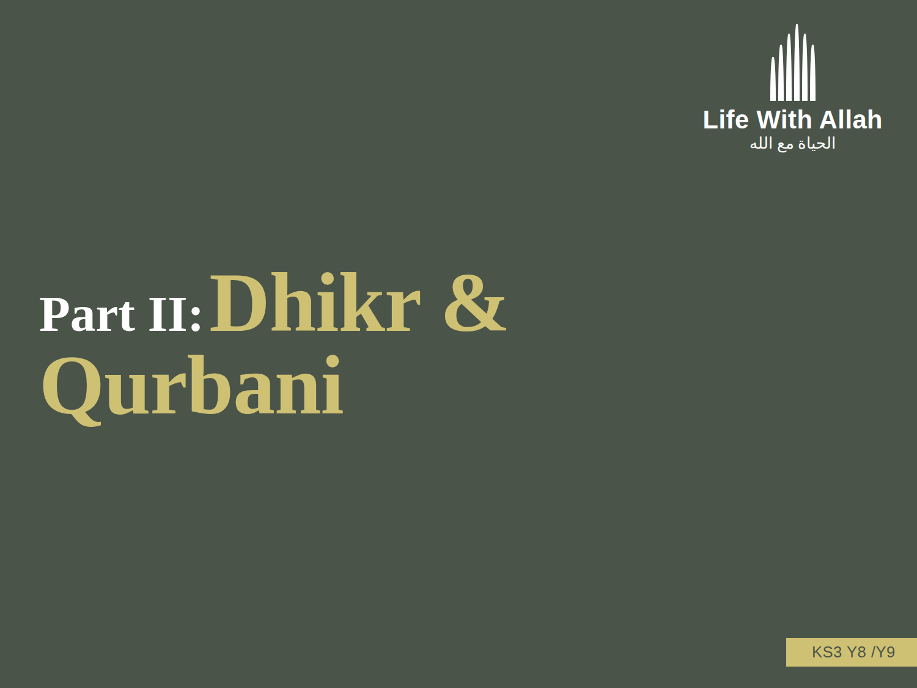Life With Allah
الحياة مع الله
Part II: Dhikr & Qurbani
KS3 Y8 /Y9